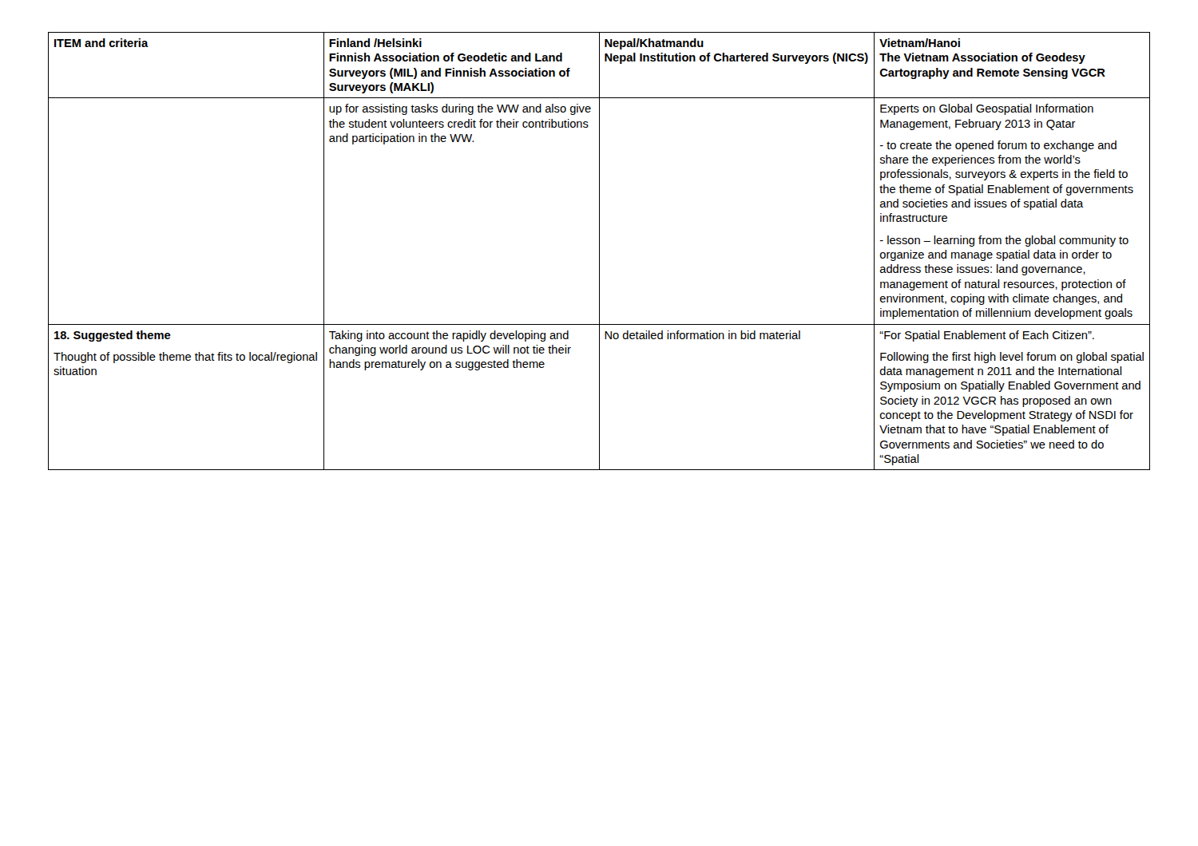| ITEM and criteria | Finland /Helsinki Finnish Association of Geodetic and Land Surveyors (MIL) and Finnish Association of Surveyors (MAKLI) | Nepal/Khatmandu Nepal Institution of Chartered Surveyors (NICS) | Vietnam/Hanoi The Vietnam Association of Geodesy Cartography and Remote Sensing VGCR |
| --- | --- | --- | --- |
| | up for assisting tasks during the WW and also give the student volunteers credit for their contributions and participation in the WW. | | Experts on Global Geospatial Information Management, February 2013 in Qatar - to create the opened forum to exchange and share the experiences from the world’s professionals, surveyors & experts in the field to the theme of Spatial Enablement of governments and societies and issues of spatial data infrastructure - lesson – learning from the global community to organize and manage spatial data in order to address these issues: land governance, management of natural resources, protection of environment, coping with climate changes, and implementation of millennium development goals |
| 18. Suggested theme Thought of possible theme that fits to local/regional situation | Taking into account the rapidly developing and changing world around us LOC will not tie their hands prematurely on a suggested theme | No detailed information in bid material | “For Spatial Enablement of Each Citizen”. Following the first high level forum on global spatial data management n 2011 and the International Symposium on Spatially Enabled Government and Society in 2012 VGCR has proposed an own concept to the Development Strategy of NSDI for Vietnam that to have “Spatial Enablement of Governments and Societies” we need to do “Spatial |